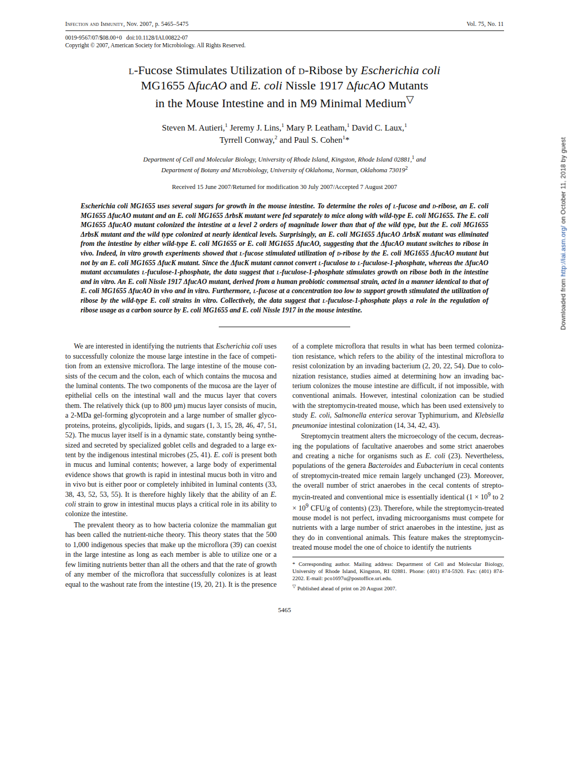Downloaded from http://iai.asm.org/ on October 11, 2018 by guest
Infection and Immunity, Nov. 2007, p. 5465–5475
Vol. 75, No. 11
0019-9567/07/$08.00+0 doi:10.1128/IAI.00822-07
Copyright © 2007, American Society for Microbiology. All Rights Reserved.
l-Fucose Stimulates Utilization of d-Ribose by Escherichia coli
MG1655 ΔfucAO and E. coli Nissle 1917 ΔfucAO Mutants
in the Mouse Intestine and in M9 Minimal Medium▽
Steven M. Autieri,1 Jeremy J. Lins,1 Mary P. Leatham,1 David C. Laux,1
Tyrrell Conway,2 and Paul S. Cohen1*
Department of Cell and Molecular Biology, University of Rhode Island, Kingston, Rhode Island 02881,1 and
Department of Botany and Microbiology, University of Oklahoma, Norman, Oklahoma 730192
Received 15 June 2007/Returned for modification 30 July 2007/Accepted 7 August 2007
Escherichia coli MG1655 uses several sugars for growth in the mouse intestine. To determine the roles of l-fucose and d-ribose, an E. coli MG1655 ΔfucAO mutant and an E. coli MG1655 ΔrbsK mutant were fed separately to mice along with wild-type E. coli MG1655. The E. coli MG1655 ΔfucAO mutant colonized the intestine at a level 2 orders of magnitude lower than that of the wild type, but the E. coli MG1655 ΔrbsK mutant and the wild type colonized at nearly identical levels. Surprisingly, an E. coli MG1655 ΔfucAO ΔrbsK mutant was eliminated from the intestine by either wild-type E. coli MG1655 or E. coli MG1655 ΔfucAO, suggesting that the ΔfucAO mutant switches to ribose in vivo. Indeed, in vitro growth experiments showed that l-fucose stimulated utilization of d-ribose by the E. coli MG1655 ΔfucAO mutant but not by an E. coli MG1655 ΔfucK mutant. Since the ΔfucK mutant cannot convert l-fuculose to l-fuculose-1-phosphate, whereas the ΔfucAO mutant accumulates l-fuculose-1-phosphate, the data suggest that l-fuculose-1-phosphate stimulates growth on ribose both in the intestine and in vitro. An E. coli Nissle 1917 ΔfucAO mutant, derived from a human probiotic commensal strain, acted in a manner identical to that of E. coli MG1655 ΔfucAO in vivo and in vitro. Furthermore, l-fucose at a concentration too low to support growth stimulated the utilization of ribose by the wild-type E. coli strains in vitro. Collectively, the data suggest that l-fuculose-1-phosphate plays a role in the regulation of ribose usage as a carbon source by E. coli MG1655 and E. coli Nissle 1917 in the mouse intestine.
We are interested in identifying the nutrients that Escherichia coli uses to successfully colonize the mouse large intestine in the face of competition from an extensive microflora. The large intestine of the mouse consists of the cecum and the colon, each of which contains the mucosa and the luminal contents. The two components of the mucosa are the layer of epithelial cells on the intestinal wall and the mucus layer that covers them. The relatively thick (up to 800 μm) mucus layer consists of mucin, a 2-MDa gel-forming glycoprotein and a large number of smaller glycoproteins, proteins, glycolipids, lipids, and sugars (1, 3, 15, 28, 46, 47, 51, 52). The mucus layer itself is in a dynamic state, constantly being synthesized and secreted by specialized goblet cells and degraded to a large extent by the indigenous intestinal microbes (25, 41). E. coli is present both in mucus and luminal contents; however, a large body of experimental evidence shows that growth is rapid in intestinal mucus both in vitro and in vivo but is either poor or completely inhibited in luminal contents (33, 38, 43, 52, 53, 55). It is therefore highly likely that the ability of an E. coli strain to grow in intestinal mucus plays a critical role in its ability to colonize the intestine.
The prevalent theory as to how bacteria colonize the mammalian gut has been called the nutrient-niche theory. This theory states that the 500 to 1,000 indigenous species that make up the microflora (39) can coexist in the large intestine as long as each member is able to utilize one or a few limiting nutrients better than all the others and that the rate of growth of any member of the microflora that successfully colonizes is at least equal to the washout rate from the intestine (19, 20, 21). It is the presence of a complete microflora that results in what has been termed colonization resistance, which refers to the ability of the intestinal microflora to resist colonization by an invading bacterium (2, 20, 22, 54). Due to colonization resistance, studies aimed at determining how an invading bacterium colonizes the mouse intestine are difficult, if not impossible, with conventional animals. However, intestinal colonization can be studied with the streptomycin-treated mouse, which has been used extensively to study E. coli, Salmonella enterica serovar Typhimurium, and Klebsiella pneumoniae intestinal colonization (14, 34, 42, 43).
Streptomycin treatment alters the microecology of the cecum, decreasing the populations of facultative anaerobes and some strict anaerobes and creating a niche for organisms such as E. coli (23). Nevertheless, populations of the genera Bacteroides and Eubacterium in cecal contents of streptomycin-treated mice remain largely unchanged (23). Moreover, the overall number of strict anaerobes in the cecal contents of streptomycin-treated and conventional mice is essentially identical (1 × 109 to 2 × 109 CFU/g of contents) (23). Therefore, while the streptomycin-treated mouse model is not perfect, invading microorganisms must compete for nutrients with a large number of strict anaerobes in the intestine, just as they do in conventional animals. This feature makes the streptomycin-treated mouse model the one of choice to identify the nutrients
* Corresponding author. Mailing address: Department of Cell and Molecular Biology, University of Rhode Island, Kingston, RI 02881. Phone: (401) 874-5920. Fax: (401) 874-2202. E-mail: pco1697u@postoffice.uri.edu.
▽ Published ahead of print on 20 August 2007.
5465